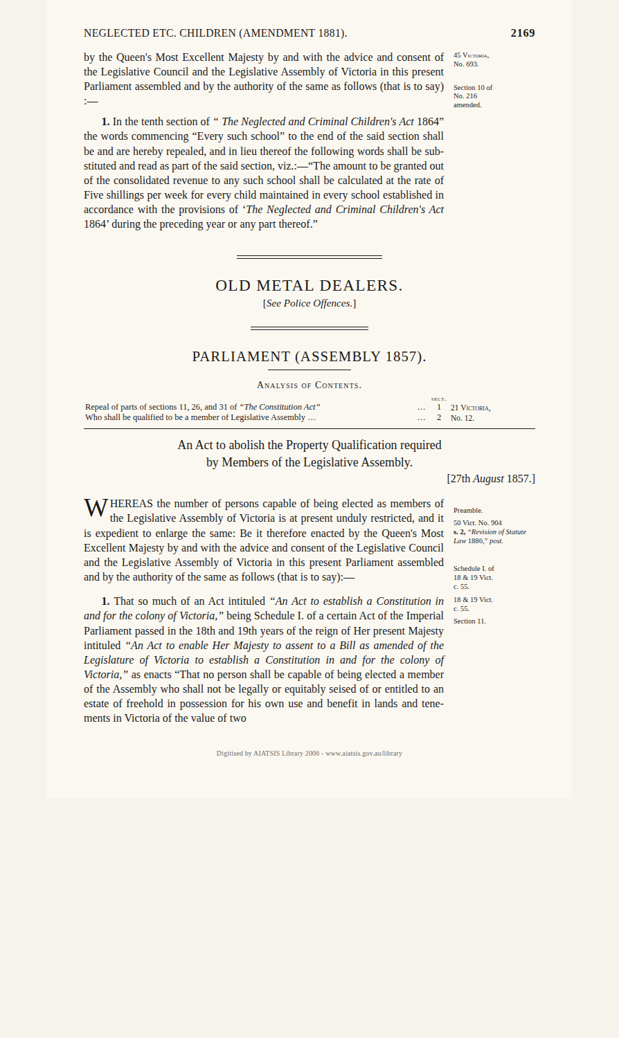Neglected etc. Children (Amendment 1881). 2169
by the Queen's Most Excellent Majesty by and with the advice and consent of the Legislative Council and the Legislative Assembly of Victoria in this present Parliament assembled and by the authority of the same as follows (that is to say) :—
1. In the tenth section of “ The Neglected and Criminal Children's Act 1864” the words commencing “Every such school” to the end of the said section shall be and are hereby repealed, and in lieu thereof the following words shall be substituted and read as part of the said section, viz.:—“The amount to be granted out of the consolidated revenue to any such school shall be calculated at the rate of Five shillings per week for every child maintained in every school established in accordance with the provisions of ‘The Neglected and Criminal Children's Act 1864’ during the preceding year or any part thereof.”
45 Victoria,
No. 693.
Section 10 of
No. 216
amended.
OLD METAL DEALERS.
[See Police Offences.]
PARLIAMENT (ASSEMBLY 1857).
Analysis of Contents.
| | | sect. | |
| Repeal of parts of sections 11, 26, and 31 of “The Constitution Act” | … | 1 | 21 Victoria, |
| Who shall be qualified to be a member of Legislative Assembly … | … | 2 | No. 12. |
An Act to abolish the Property Qualification required
by Members of the Legislative Assembly.
[27th August 1857.]
WHEREAS the number of persons capable of being elected as members of the Legislative Assembly of Victoria is at present unduly restricted, and it is expedient to enlarge the same: Be it therefore enacted by the Queen's Most Excellent Majesty by and with the advice and consent of the Legislative Council and the Legislative Assembly of Victoria in this present Parliament assembled and by the authority of the same as follows (that is to say):—
1. That so much of an Act intituled “An Act to establish a Constitution in and for the colony of Victoria,” being Schedule I. of a certain Act of the Imperial Parliament passed in the 18th and 19th years of the reign of Her present Majesty intituled “An Act to enable Her Majesty to assent to a Bill as amended of the Legislature of Victoria to establish a Constitution in and for the colony of Victoria,” as enacts “That no person shall be capable of being elected a member of the Assembly who shall not be legally or equitably seised of or entitled to an estate of freehold in possession for his own use and benefit in lands and tenements in Victoria of the value of two
Preamble.
50 Vict. No. 904
s. 2, “Revision of Statute Law 1886,” post.
Schedule I. of
18 & 19 Vict.
c. 55.
18 & 19 Vict.
c. 55.
Section 11.
Digitised by AIATSIS Library 2006 - www.aiatsis.gov.au/library